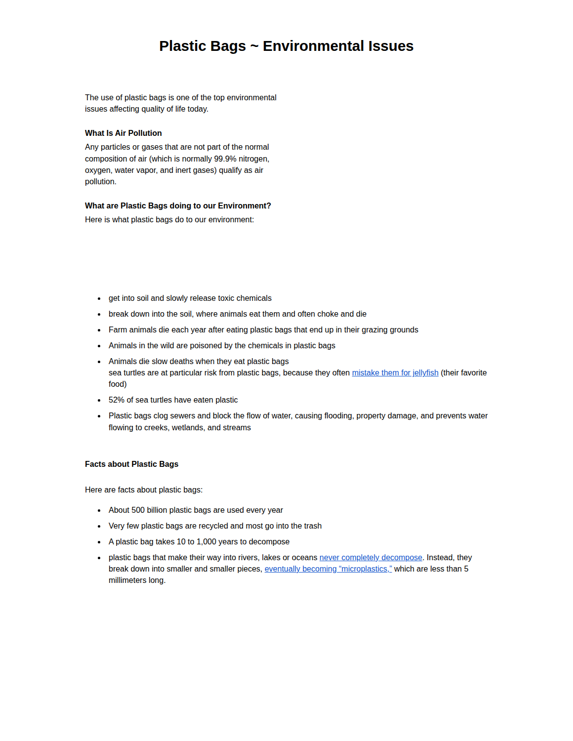Plastic Bags ~ Environmental Issues
The use of plastic bags is one of the top environmental issues affecting quality of life today.
What Is Air Pollution
Any particles or gases that are not part of the normal composition of air (which is normally 99.9% nitrogen, oxygen, water vapor, and inert gases) qualify as air pollution.
What are Plastic Bags doing to our Environment?
Here is what plastic bags do to our environment:
get into soil and slowly release toxic chemicals
break down into the soil, where animals eat them and often choke and die
Farm animals die each year after eating plastic bags that end up in their grazing grounds
Animals in the wild are poisoned by the chemicals in plastic bags
Animals die slow deaths when they eat plastic bags
sea turtles are at particular risk from plastic bags, because they often mistake them for jellyfish (their favorite food)
52% of sea turtles have eaten plastic
Plastic bags clog sewers and block the flow of water, causing flooding, property damage, and prevents water flowing to creeks, wetlands, and streams
Facts about Plastic Bags
Here are facts about plastic bags:
About 500 billion plastic bags are used every year
Very few plastic bags are recycled and most go into the trash
A plastic bag takes 10 to 1,000 years to decompose
plastic bags that make their way into rivers, lakes or oceans never completely decompose. Instead, they break down into smaller and smaller pieces, eventually becoming “microplastics,” which are less than 5 millimeters long.